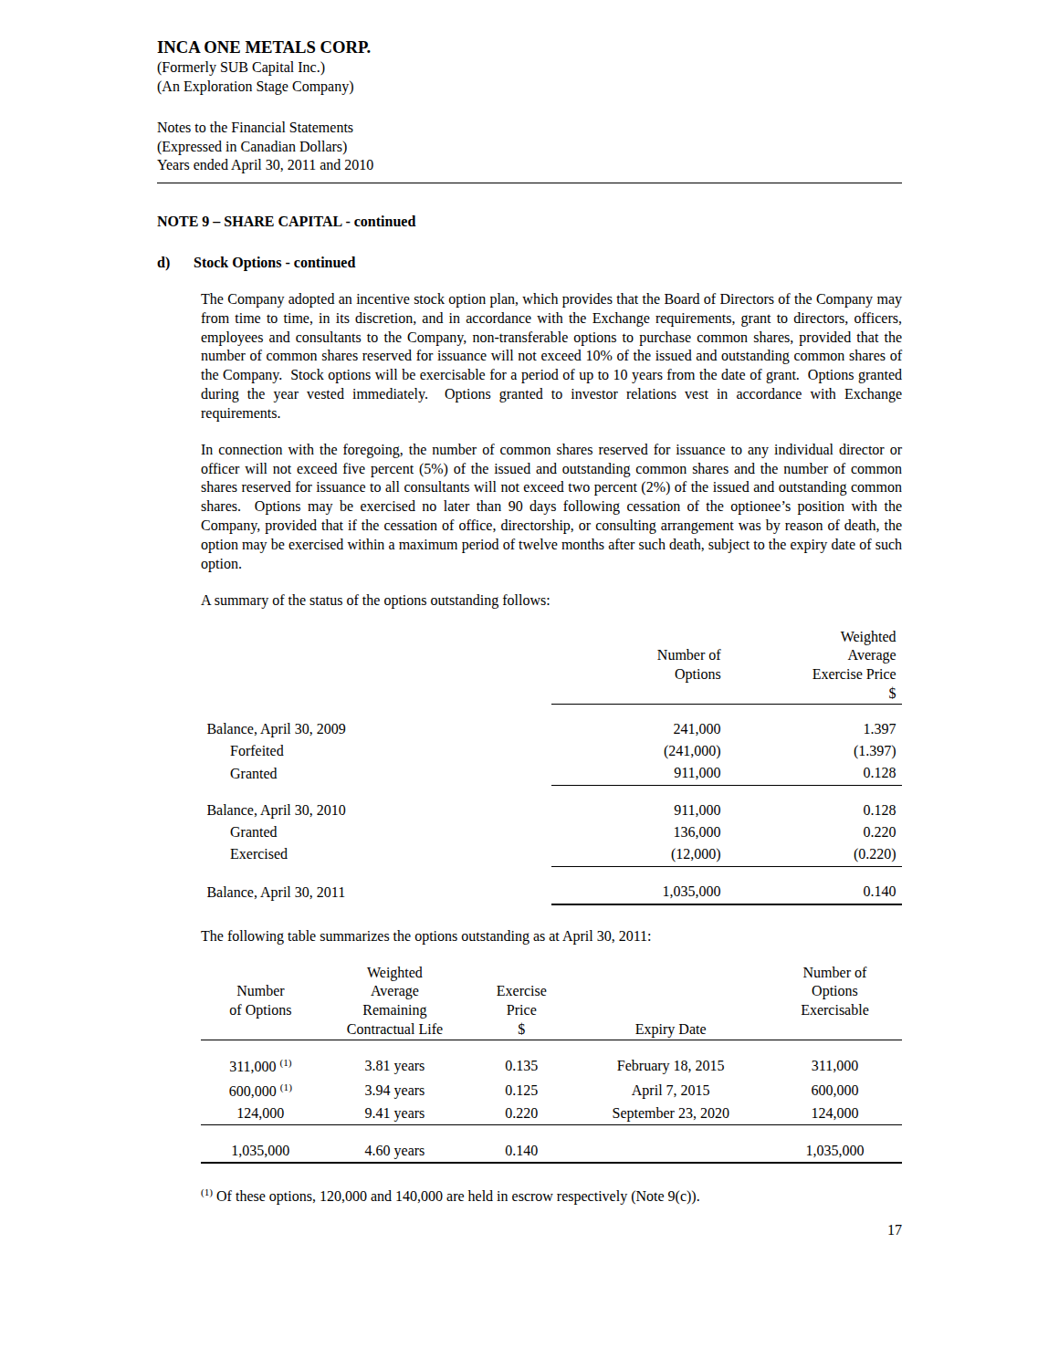INCA ONE METALS CORP.
(Formerly SUB Capital Inc.)
(An Exploration Stage Company)
Notes to the Financial Statements
(Expressed in Canadian Dollars)
Years ended April 30, 2011 and 2010
NOTE 9 – SHARE CAPITAL - continued
d) Stock Options - continued
The Company adopted an incentive stock option plan, which provides that the Board of Directors of the Company may from time to time, in its discretion, and in accordance with the Exchange requirements, grant to directors, officers, employees and consultants to the Company, non-transferable options to purchase common shares, provided that the number of common shares reserved for issuance will not exceed 10% of the issued and outstanding common shares of the Company. Stock options will be exercisable for a period of up to 10 years from the date of grant. Options granted during the year vested immediately. Options granted to investor relations vest in accordance with Exchange requirements.
In connection with the foregoing, the number of common shares reserved for issuance to any individual director or officer will not exceed five percent (5%) of the issued and outstanding common shares and the number of common shares reserved for issuance to all consultants will not exceed two percent (2%) of the issued and outstanding common shares. Options may be exercised no later than 90 days following cessation of the optionee’s position with the Company, provided that if the cessation of office, directorship, or consulting arrangement was by reason of death, the option may be exercised within a maximum period of twelve months after such death, subject to the expiry date of such option.
A summary of the status of the options outstanding follows:
| | | Weighted |
| --- | --- | --- |
| | Number of | Average |
| | Options | Exercise Price |
| | | $ |
| Balance, April 30, 2009 | 241,000 | 1.397 |
| Forfeited | (241,000) | (1.397) |
| Granted | 911,000 | 0.128 |
| Balance, April 30, 2010 | 911,000 | 0.128 |
| Granted | 136,000 | 0.220 |
| Exercised | (12,000) | (0.220) |
| Balance, April 30, 2011 | 1,035,000 | 0.140 |
The following table summarizes the options outstanding as at April 30, 2011:
| | Weighted | | | Number of |
| --- | --- | --- | --- | --- |
| Number | Average | Exercise | | Options |
| of Options | Remaining | Price | | Exercisable |
| | Contractual Life | $ | Expiry Date | |
| 311,000 (1) | 3.81 years | 0.135 | February 18, 2015 | 311,000 |
| 600,000 (1) | 3.94 years | 0.125 | April 7, 2015 | 600,000 |
| 124,000 | 9.41 years | 0.220 | September 23, 2020 | 124,000 |
| 1,035,000 | 4.60 years | 0.140 | | 1,035,000 |
(1) Of these options, 120,000 and 140,000 are held in escrow respectively (Note 9(c)).
17